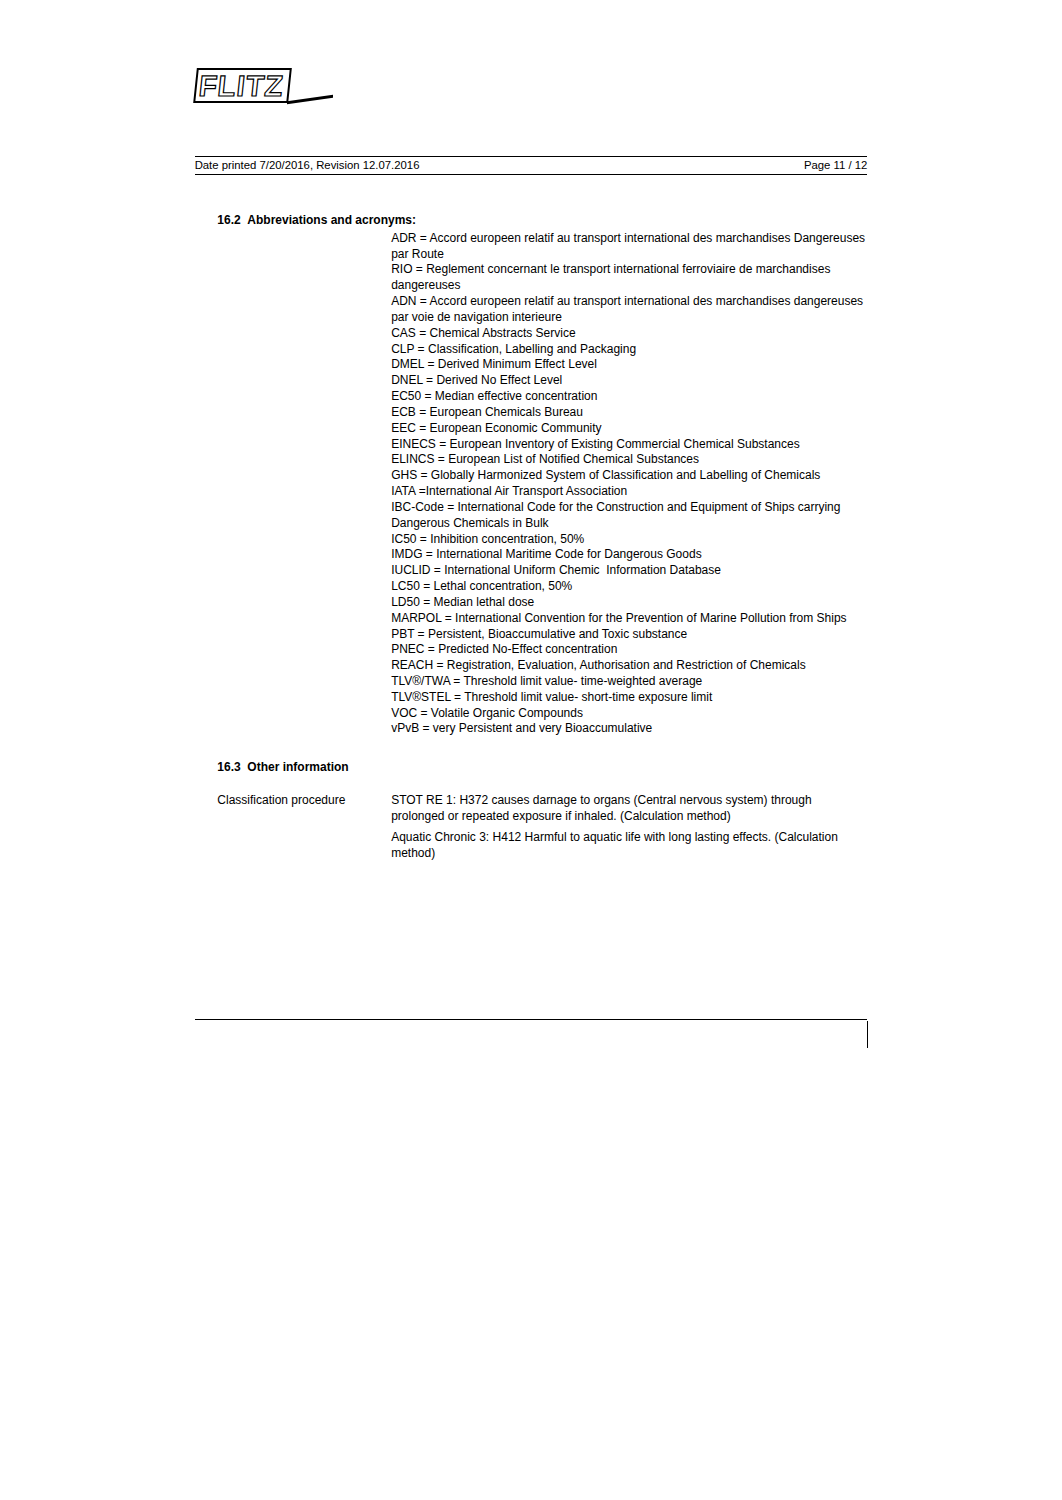FLITZ
Date printed 7/20/2016, Revision 12.07.2016 Page 11 / 12
16.2 Abbreviations and acronyms:
ADR = Accord europeen relatif au transport international des marchandises Dangereuses par Route
RIO = Reglement concernant le transport international ferroviaire de marchandises dangereuses
ADN = Accord europeen relatif au transport international des marchandises dangereuses par voie de navigation interieure
CAS = Chemical Abstracts Service
CLP = Classification, Labelling and Packaging
DMEL = Derived Minimum Effect Level
DNEL = Derived No Effect Level
EC50 = Median effective concentration
ECB = European Chemicals Bureau
EEC = European Economic Community
EINECS = European Inventory of Existing Commercial Chemical Substances
ELINCS = European List of Notified Chemical Substances
GHS = Globally Harmonized System of Classification and Labelling of Chemicals
IATA =International Air Transport Association
IBC-Code = International Code for the Construction and Equipment of Ships carrying Dangerous Chemicals in Bulk
IC50 = Inhibition concentration, 50%
IMDG = International Maritime Code for Dangerous Goods
IUCLID = International Uniform Chemic Information Database
LC50 = Lethal concentration, 50%
LD50 = Median lethal dose
MARPOL = International Convention for the Prevention of Marine Pollution from Ships
PBT = Persistent, Bioaccumulative and Toxic substance
PNEC = Predicted No-Effect concentration
REACH = Registration, Evaluation, Authorisation and Restriction of Chemicals
TLV®/TWA = Threshold limit value- time-weighted average
TLV®STEL = Threshold limit value- short-time exposure limit
VOC = Volatile Organic Compounds
vPvB = very Persistent and very Bioaccumulative
16.3 Other information
Classification procedure
STOT RE 1: H372 causes darnage to organs (Central nervous system) through prolonged or repeated exposure if inhaled. (Calculation method)
Aquatic Chronic 3: H412 Harmful to aquatic life with long lasting effects. (Calculation method)